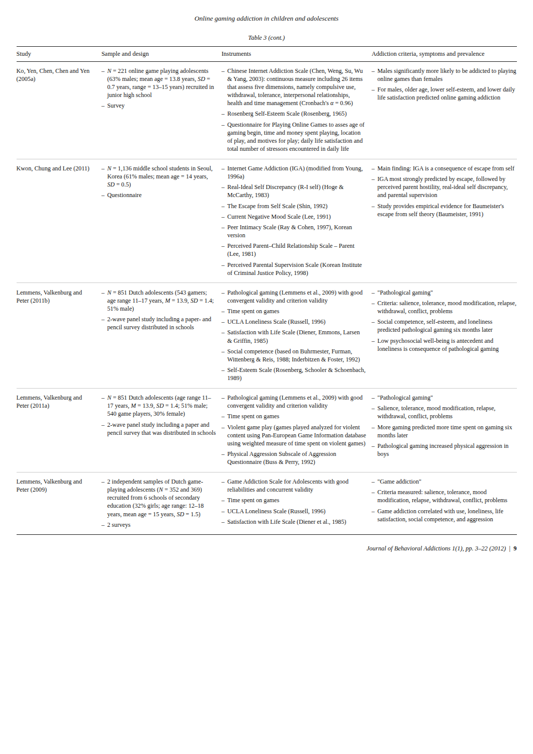Online gaming addiction in children and adolescents
Table 3 (cont.)
| Study | Sample and design | Instruments | Addiction criteria, symptoms and prevalence |
| --- | --- | --- | --- |
| Ko, Yen, Chen, Chen and Yen (2005a) | N = 221 online game playing adolescents (63% males; mean age = 13.8 years, SD = 0.7 years, range = 13–15 years) recruited in junior high school Survey | Chinese Internet Addiction Scale (Chen, Weng, Su, Wu & Yang, 2003): continuous measure including 26 items that assess five dimensions, namely compulsive use, withdrawal, tolerance, interpersonal relationships, health and time management (Cronbach's α = 0.96) Rosenberg Self-Esteem Scale (Rosenberg, 1965) Questionnaire for Playing Online Games to asses age of gaming begin, time and money spent playing, location of play, and motives for play; daily life satisfaction and total number of stressors encountered in daily life | Males significantly more likely to be addicted to playing online games than females For males, older age, lower self-esteem, and lower daily life satisfaction predicted online gaming addiction |
| Kwon, Chung and Lee (2011) | N = 1,136 middle school students in Seoul, Korea (61% males; mean age = 14 years, SD = 0.5) Questionnaire | Internet Game Addiction (IGA) (modified from Young, 1996a) Real-Ideal Self Discrepancy (R-I self) (Hoge & McCarthy, 1983) The Escape from Self Scale (Shin, 1992) Current Negative Mood Scale (Lee, 1991) Peer Intimacy Scale (Ray & Cohen, 1997), Korean version Perceived Parent–Child Relationship Scale – Parent (Lee, 1981) Perceived Parental Supervision Scale (Korean Institute of Criminal Justice Policy, 1998) | Main finding: IGA is a consequence of escape from self IGA most strongly predicted by escape, followed by perceived parent hostility, real-ideal self discrepancy, and parental supervision Study provides empirical evidence for Baumeister's escape from self theory (Baumeister, 1991) |
| Lemmens, Valkenburg and Peter (2011b) | N = 851 Dutch adolescents (543 gamers; age range 11–17 years, M = 13.9, SD = 1.4; 51% male) 2-wave panel study including a paper- and pencil survey distributed in schools | Pathological gaming (Lemmens et al., 2009) with good convergent validity and criterion validity Time spent on games UCLA Loneliness Scale (Russell, 1996) Satisfaction with Life Scale (Diener, Emmons, Larsen & Griffin, 1985) Social competence (based on Buhrmester, Furman, Wittenberg & Reis, 1988; Inderbitzen & Foster, 1992) Self-Esteem Scale (Rosenberg, Schooler & Schoenbach, 1989) | "Pathological gaming" Criteria: salience, tolerance, mood modification, relapse, withdrawal, conflict, problems Social competence, self-esteem, and loneliness predicted pathological gaming six months later Low psychosocial well-being is antecedent and loneliness is consequence of pathological gaming |
| Lemmens, Valkenburg and Peter (2011a) | N = 851 Dutch adolescents (age range 11–17 years, M = 13.9, SD = 1.4; 51% male; 540 game players, 30% female) 2-wave panel study including a paper and pencil survey that was distributed in schools | Pathological gaming (Lemmens et al., 2009) with good convergent validity and criterion validity Time spent on games Violent game play (games played analyzed for violent content using Pan-European Game Information database using weighted measure of time spent on violent games) Physical Aggression Subscale of Aggression Questionnaire (Buss & Perry, 1992) | "Pathological gaming" Salience, tolerance, mood modification, relapse, withdrawal, conflict, problems More gaming predicted more time spent on gaming six months later Pathological gaming increased physical aggression in boys |
| Lemmens, Valkenburg and Peter (2009) | 2 independent samples of Dutch game-playing adolescents ( N = 352 and 369) recruited from 6 schools of secondary education (32% girls; age range: 12–18 years, mean age = 15 years, SD = 1.5) 2 surveys | Game Addiction Scale for Adolescents with good reliabilities and concurrent validity Time spent on games UCLA Loneliness Scale (Russell, 1996) Satisfaction with Life Scale (Diener et al., 1985) | "Game addiction" Criteria measured: salience, tolerance, mood modification, relapse, withdrawal, conflict, problems Game addiction correlated with use, loneliness, life satisfaction, social competence, and aggression |
Journal of Behavioral Addictions 1(1), pp. 3–22 (2012) | 9